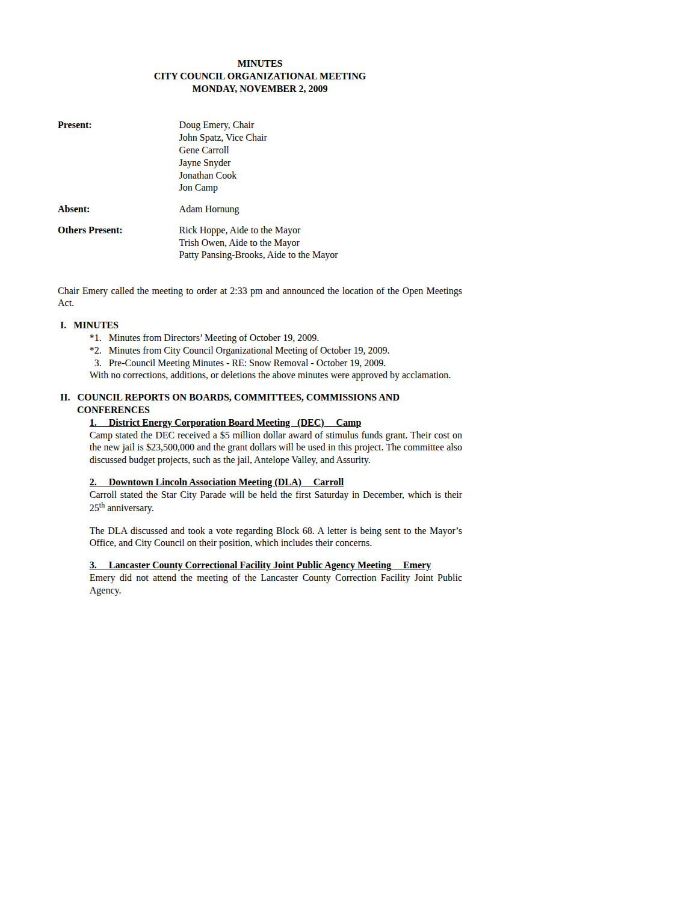MINUTES
CITY COUNCIL ORGANIZATIONAL MEETING
MONDAY, NOVEMBER 2, 2009
| Present: | Doug Emery, Chair John Spatz, Vice Chair Gene Carroll Jayne Snyder Jonathan Cook Jon Camp |
| Absent: | Adam Hornung |
| Others Present: | Rick Hoppe, Aide to the Mayor Trish Owen, Aide to the Mayor Patty Pansing-Brooks, Aide to the Mayor |
Chair Emery called the meeting to order at 2:33 pm and announced the location of the Open Meetings Act.
I. MINUTES
*1. Minutes from Directors’ Meeting of October 19, 2009.
*2. Minutes from City Council Organizational Meeting of October 19, 2009.
3. Pre-Council Meeting Minutes - RE: Snow Removal - October 19, 2009.
With no corrections, additions, or deletions the above minutes were approved by acclamation.
II. COUNCIL REPORTS ON BOARDS, COMMITTEES, COMMISSIONS AND
CONFERENCES
1. District Energy Corporation Board Meeting (DEC) Camp
Camp stated the DEC received a $5 million dollar award of stimulus funds grant. Their cost on the new jail is $23,500,000 and the grant dollars will be used in this project. The committee also discussed budget projects, such as the jail, Antelope Valley, and Assurity.
2. Downtown Lincoln Association Meeting (DLA) Carroll
Carroll stated the Star City Parade will be held the first Saturday in December, which is their 25th anniversary.
The DLA discussed and took a vote regarding Block 68. A letter is being sent to the Mayor’s Office, and City Council on their position, which includes their concerns.
3. Lancaster County Correctional Facility Joint Public Agency Meeting Emery
Emery did not attend the meeting of the Lancaster County Correction Facility Joint Public Agency.